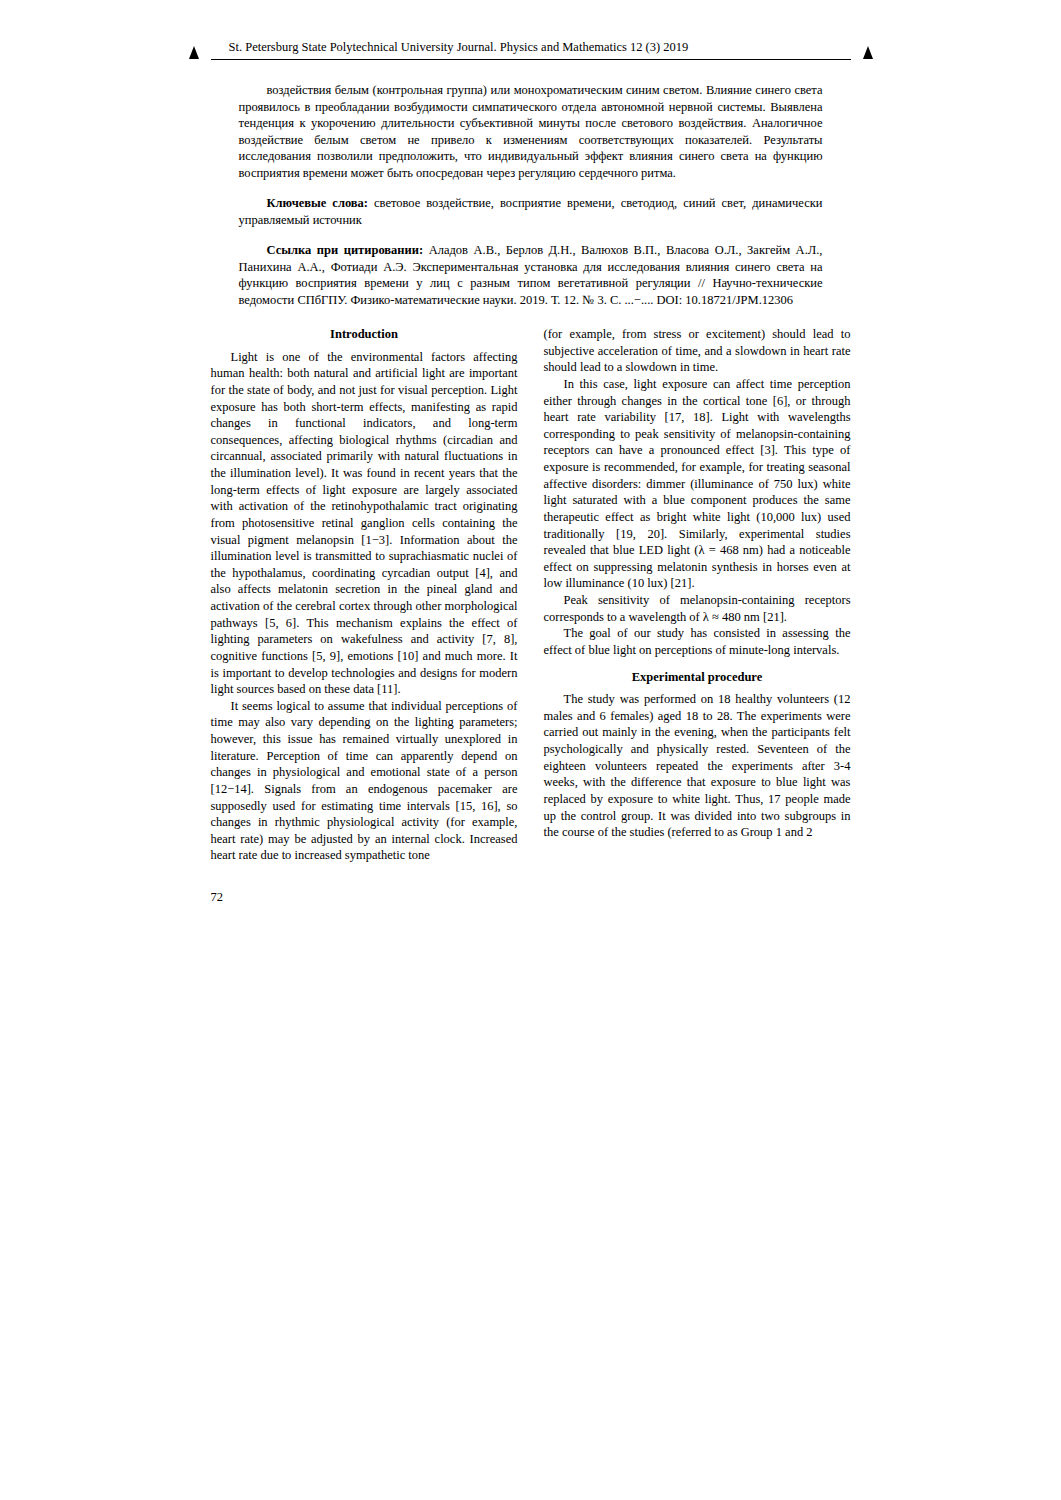St. Petersburg State Polytechnical University Journal. Physics and Mathematics 12 (3) 2019
воздействия белым (контрольная группа) или монохроматическим синим светом. Влияние синего света проявилось в преобладании возбудимости симпатического отдела автономной нервной системы. Выявлена тенденция к укорочению длительности субъективной минуты после светового воздействия. Аналогичное воздействие белым светом не привело к изменениям соответствующих показателей. Результаты исследования позволили предположить, что индивидуальный эффект влияния синего света на функцию восприятия времени может быть опосредован через регуляцию сердечного ритма.
Ключевые слова: световое воздействие, восприятие времени, светодиод, синий свет, динамически управляемый источник
Ссылка при цитировании: Аладов А.В., Берлов Д.Н., Валюхов В.П., Власова О.Л., Закгейм А.Л., Панихина А.А., Фотиади А.Э. Экспериментальная установка для исследования влияния синего света на функцию восприятия времени у лиц с разным типом вегетативной регуляции // Научно-технические ведомости СПбГПУ. Физико-математические науки. 2019. Т. 12. № 3. С. ...−.... DOI: 10.18721/JPM.12306
Introduction
Light is one of the environmental factors affecting human health: both natural and artificial light are important for the state of body, and not just for visual perception. Light exposure has both short-term effects, manifesting as rapid changes in functional indicators, and long-term consequences, affecting biological rhythms (circadian and circannual, associated primarily with natural fluctuations in the illumination level). It was found in recent years that the long-term effects of light exposure are largely associated with activation of the retinohypothalamic tract originating from photosensitive retinal ganglion cells containing the visual pigment melanopsin [1−3]. Information about the illumination level is transmitted to suprachiasmatic nuclei of the hypothalamus, coordinating cyrcadian output [4], and also affects melatonin secretion in the pineal gland and activation of the cerebral cortex through other morphological pathways [5, 6]. This mechanism explains the effect of lighting parameters on wakefulness and activity [7, 8], cognitive functions [5, 9], emotions [10] and much more. It is important to develop technologies and designs for modern light sources based on these data [11].
It seems logical to assume that individual perceptions of time may also vary depending on the lighting parameters; however, this issue has remained virtually unexplored in literature. Perception of time can apparently depend on changes in physiological and emotional state of a person [12−14]. Signals from an endogenous pacemaker are supposedly used for estimating time intervals [15, 16], so changes in rhythmic physiological activity (for example, heart rate) may be adjusted by an internal clock. Increased heart rate due to increased sympathetic tone
(for example, from stress or excitement) should lead to subjective acceleration of time, and a slowdown in heart rate should lead to a slowdown in time.
In this case, light exposure can affect time perception either through changes in the cortical tone [6], or through heart rate variability [17, 18]. Light with wavelengths corresponding to peak sensitivity of melanopsin-containing receptors can have a pronounced effect [3]. This type of exposure is recommended, for example, for treating seasonal affective disorders: dimmer (illuminance of 750 lux) white light saturated with a blue component produces the same therapeutic effect as bright white light (10,000 lux) used traditionally [19, 20]. Similarly, experimental studies revealed that blue LED light (λ = 468 nm) had a noticeable effect on suppressing melatonin synthesis in horses even at low illuminance (10 lux) [21].
Peak sensitivity of melanopsin-containing receptors corresponds to a wavelength of λ ≈ 480 nm [21].
The goal of our study has consisted in assessing the effect of blue light on perceptions of minute-long intervals.
Experimental procedure
The study was performed on 18 healthy volunteers (12 males and 6 females) aged 18 to 28. The experiments were carried out mainly in the evening, when the participants felt psychologically and physically rested. Seventeen of the eighteen volunteers repeated the experiments after 3-4 weeks, with the difference that exposure to blue light was replaced by exposure to white light. Thus, 17 people made up the control group. It was divided into two subgroups in the course of the studies (referred to as Group 1 and 2
72